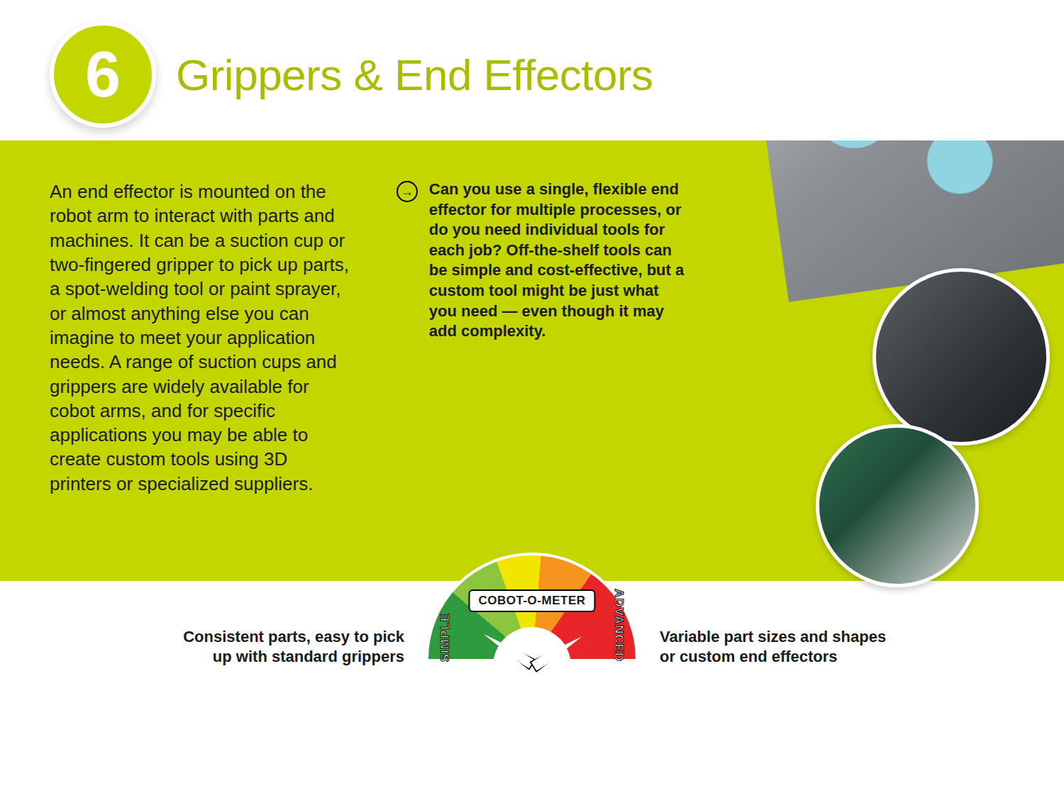6
Grippers & End Effectors
An end effector is mounted on the robot arm to interact with parts and machines. It can be a suction cup or two-fingered gripper to pick up parts, a spot-welding tool or paint sprayer, or almost anything else you can imagine to meet your application needs. A range of suction cups and grippers are widely available for cobot arms, and for specific applications you may be able to create custom tools using 3D printers or specialized suppliers.
→
Can you use a single, flexible end effector for multiple processes, or do you need individual tools for each job? Off-the-shelf tools can be simple and cost-effective, but a custom tool might be just what you need — even though it may add complexity.
Consistent parts, easy to pick up with standard grippers
COBOT-O-METER
SIMPLE
ADVANCED
Variable part sizes and shapes or custom end effectors